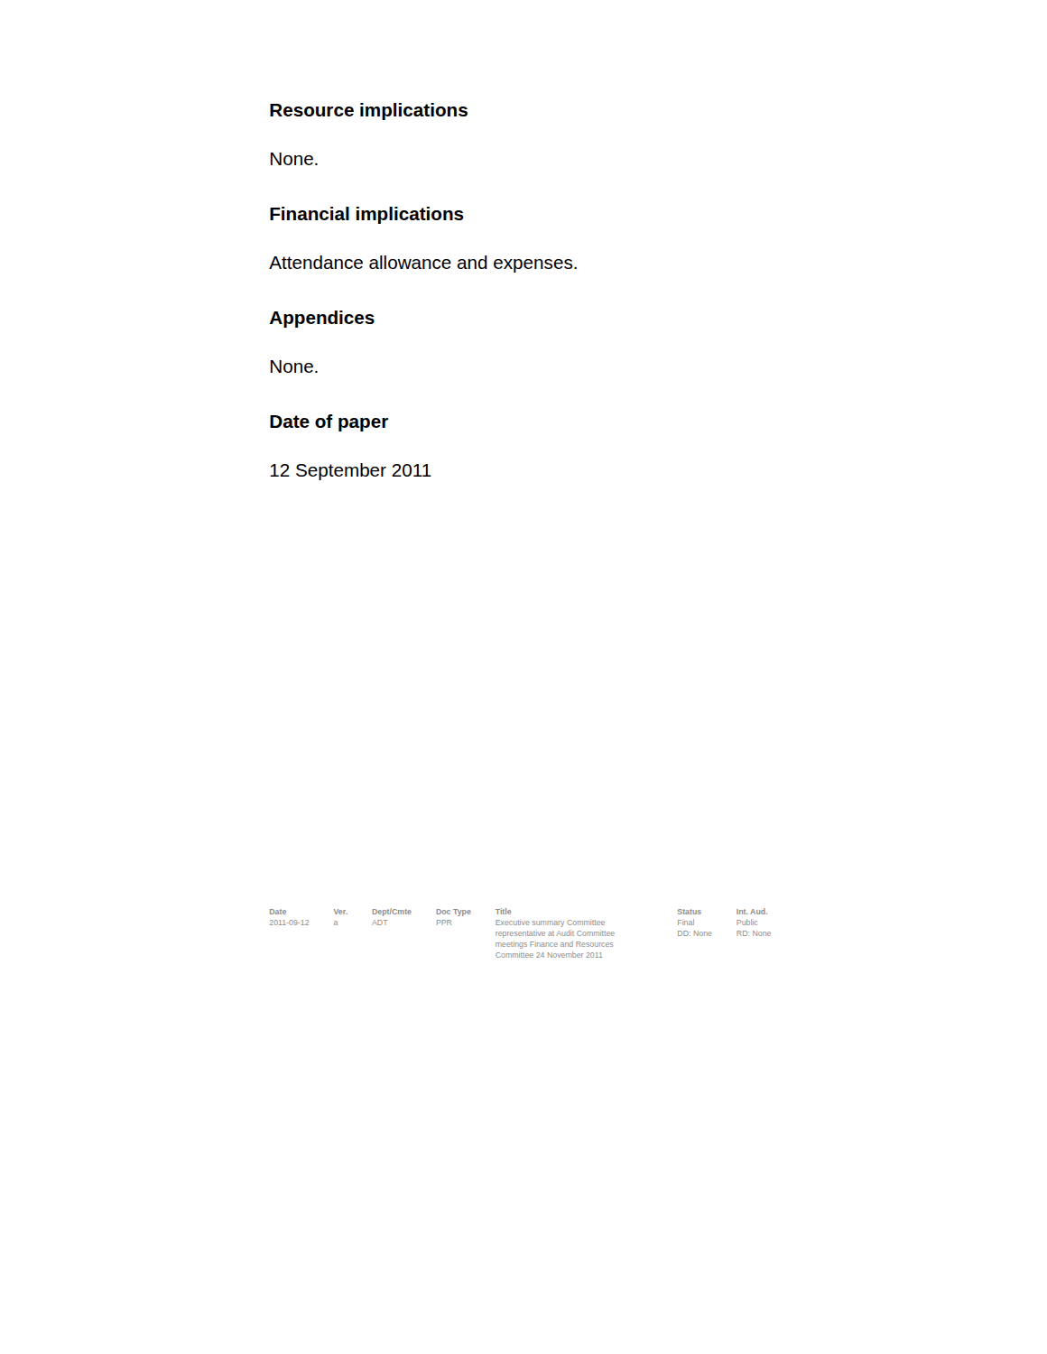Resource implications
None.
Financial implications
Attendance allowance and expenses.
Appendices
None.
Date of paper
12 September 2011
| Date | Ver. | Dept/Cmte | Doc Type | Title | Status | Int. Aud. |
| --- | --- | --- | --- | --- | --- | --- |
| 2011-09-12 | a | ADT | PPR | Executive summary Committee representative at Audit Committee meetings Finance and Resources Committee 24 November 2011 | Final DD: None | Public RD: None |